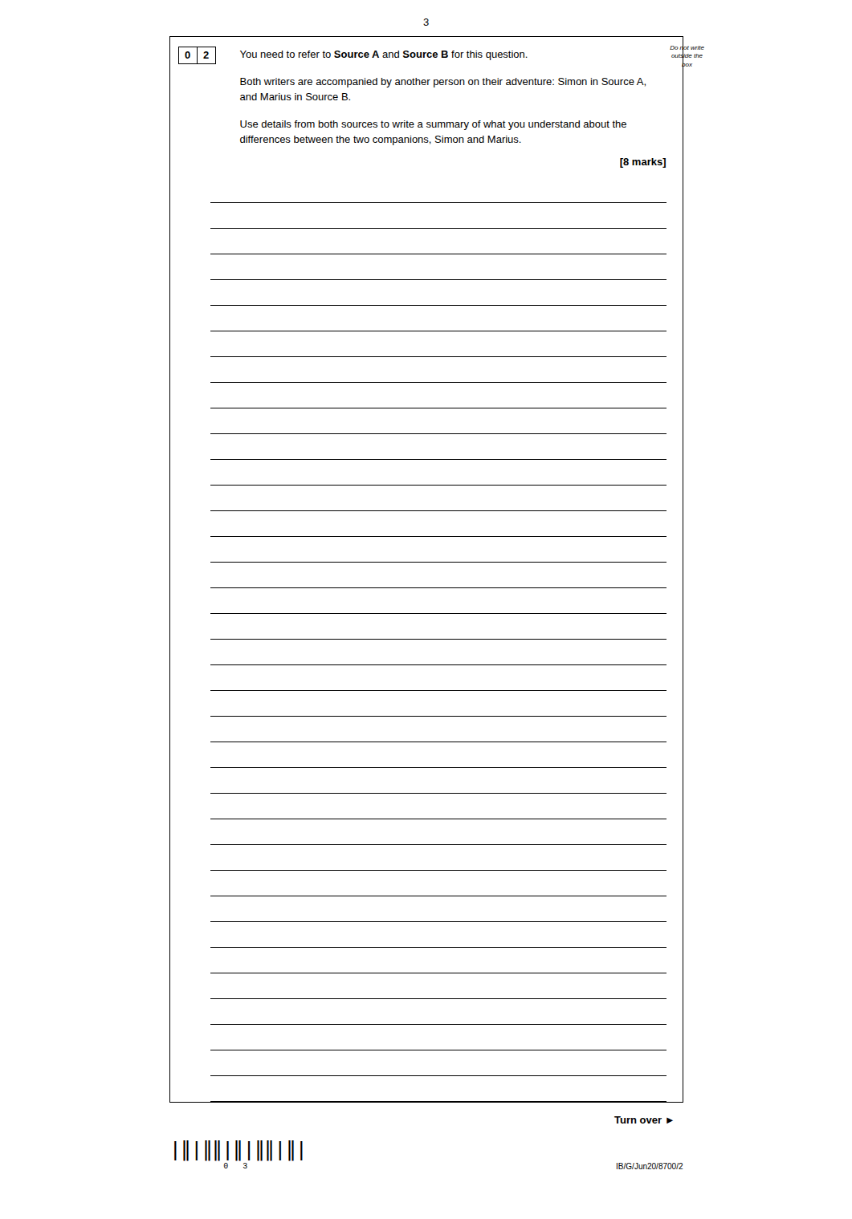3
Do not write
outside the
box
02
You need to refer to Source A and Source B for this question.
Both writers are accompanied by another person on their adventure: Simon in Source A, and Marius in Source B.
Use details from both sources to write a summary of what you understand about the differences between the two companions, Simon and Marius.
[8 marks]
Turn over ►
|∥|∥∥|∥|∥∥|∥|
0 3
IB/G/Jun20/8700/2